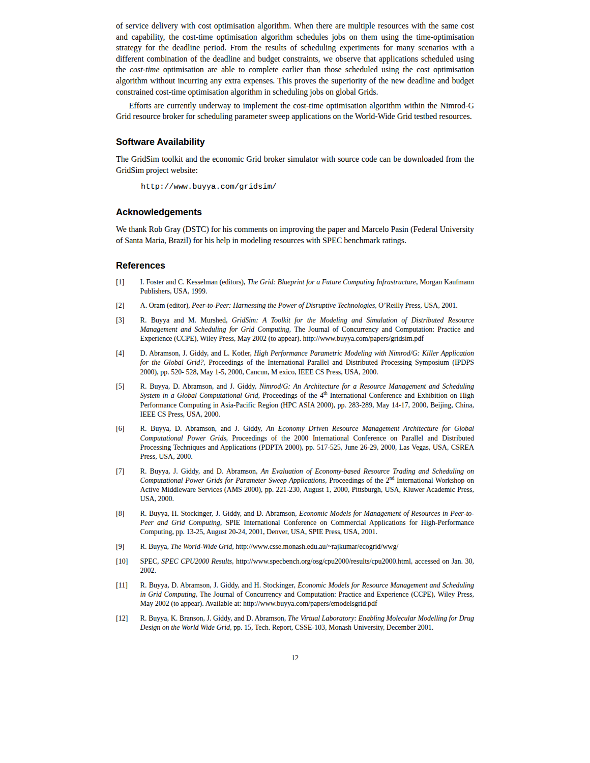of service delivery with cost optimisation algorithm. When there are multiple resources with the same cost and capability, the cost-time optimisation algorithm schedules jobs on them using the time‑optimisation strategy for the deadline period. From the results of scheduling experiments for many scenarios with a different combination of the deadline and budget constraints, we observe that applications scheduled using the cost-time optimisation are able to complete earlier than those scheduled using the cost optimisation algorithm without incurring any extra expenses. This proves the superiority of the new deadline and budget constrained cost-time optimisation algorithm in scheduling jobs on global Grids.
Efforts are currently underway to implement the cost-time optimisation algorithm within the Nimrod-G Grid resource broker for scheduling parameter sweep applications on the World-Wide Grid testbed resources.
Software Availability
The GridSim toolkit and the economic Grid broker simulator with source code can be downloaded from the GridSim project website:
http://www.buyya.com/gridsim/
Acknowledgements
We thank Rob Gray (DSTC) for his comments on improving the paper and Marcelo Pasin (Federal University of Santa Maria, Brazil) for his help in modeling resources with SPEC benchmark ratings.
References
[1] I. Foster and C. Kesselman (editors), The Grid: Blueprint for a Future Computing Infrastructure, Morgan Kaufmann Publishers, USA, 1999.
[2] A. Oram (editor), Peer-to-Peer: Harnessing the Power of Disruptive Technologies, O’Reilly Press, USA, 2001.
[3] R. Buyya and M. Murshed, GridSim: A Toolkit for the Modeling and Simulation of Distributed Resource Management and Scheduling for Grid Computing, The Journal of Concurrency and Computation: Practice and Experience (CCPE), Wiley Press, May 2002 (to appear). http://www.buyya.com/papers/gridsim.pdf
[4] D. Abramson, J. Giddy, and L. Kotler, High Performance Parametric Modeling with Nimrod/G: Killer Application for the Global Grid?, Proceedings of the International Parallel and Distributed Processing Symposium (IPDPS 2000), pp. 520- 528, May 1-5, 2000, Cancun, M exico, IEEE CS Press, USA, 2000.
[5] R. Buyya, D. Abramson, and J. Giddy, Nimrod/G: An Architecture for a Resource Management and Scheduling System in a Global Computational Grid, Proceedings of the 4th International Conference and Exhibition on High Performance Computing in Asia-Pacific Region (HPC ASIA 2000), pp. 283-289, May 14-17, 2000, Beijing, China, IEEE CS Press, USA, 2000.
[6] R. Buyya, D. Abramson, and J. Giddy, An Economy Driven Resource Management Architecture for Global Computational Power Grids, Proceedings of the 2000 International Conference on Parallel and Distributed Processing Techniques and Applications (PDPTA 2000), pp. 517-525, June 26-29, 2000, Las Vegas, USA, CSREA Press, USA, 2000.
[7] R. Buyya, J. Giddy, and D. Abramson, An Evaluation of Economy-based Resource Trading and Scheduling on Computational Power Grids for Parameter Sweep Applications, Proceedings of the 2nd International Workshop on Active Middleware Services (AMS 2000), pp. 221-230, August 1, 2000, Pittsburgh, USA, Kluwer Academic Press, USA, 2000.
[8] R. Buyya, H. Stockinger, J. Giddy, and D. Abramson, Economic Models for Management of Resources in Peer‑to-Peer and Grid Computing, SPIE International Conference on Commercial Applications for High‑Performance Computing, pp. 13-25, August 20-24, 2001, Denver, USA, SPIE Press, USA, 2001.
[9] R. Buyya, The World-Wide Grid, http://www.csse.monash.edu.au/~rajkumar/ecogrid/wwg/
[10] SPEC, SPEC CPU2000 Results, http://www.specbench.org/osg/cpu2000/results/cpu2000.html, accessed on Jan. 30, 2002.
[11] R. Buyya, D. Abramson, J. Giddy, and H. Stockinger, Economic Models for Resource Management and Scheduling in Grid Computing, The Journal of Concurrency and Computation: Practice and Experience (CCPE), Wiley Press, May 2002 (to appear). Available at: http://www.buyya.com/papers/emodelsgrid.pdf
[12] R. Buyya, K. Branson, J. Giddy, and D. Abramson, The Virtual Laboratory: Enabling Molecular Modelling for Drug Design on the World Wide Grid, pp. 15, Tech. Report, CSSE-103, Monash University, December 2001.
12